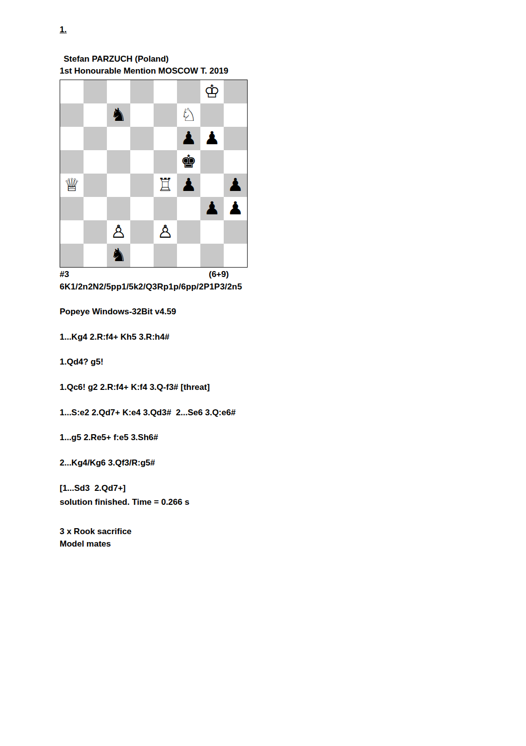1.
Stefan PARZUCH (Poland)
1st Honourable Mention MOSCOW T. 2019
| | | | | | | ♔ | |
| | | ♞ | | | ♘ | | |
| | | | | | ♟ | ♟ | |
| | | | | | ♚ | | |
| ♕ | | | | ♖ | ♟ | | ♟ |
| | | | | | | ♟ | ♟ |
| | | ♙ | | ♙ | | | |
| | | ♞ | | | | | |
#3(6+9)
6K1/2n2N2/5pp1/5k2/Q3Rp1p/6pp/2P1P3/2n5
Popeye Windows-32Bit v4.59
1...Kg4 2.R:f4+ Kh5 3.R:h4#
1.Qd4? g5!
1.Qc6! g2 2.R:f4+ K:f4 3.Q-f3# [threat]
1...S:e2 2.Qd7+ K:e4 3.Qd3# 2...Se6 3.Q:e6#
1...g5 2.Re5+ f:e5 3.Sh6#
2...Kg4/Kg6 3.Qf3/R:g5#
[1...Sd3 2.Qd7+]
solution finished. Time = 0.266 s
3 x Rook sacrifice
Model mates